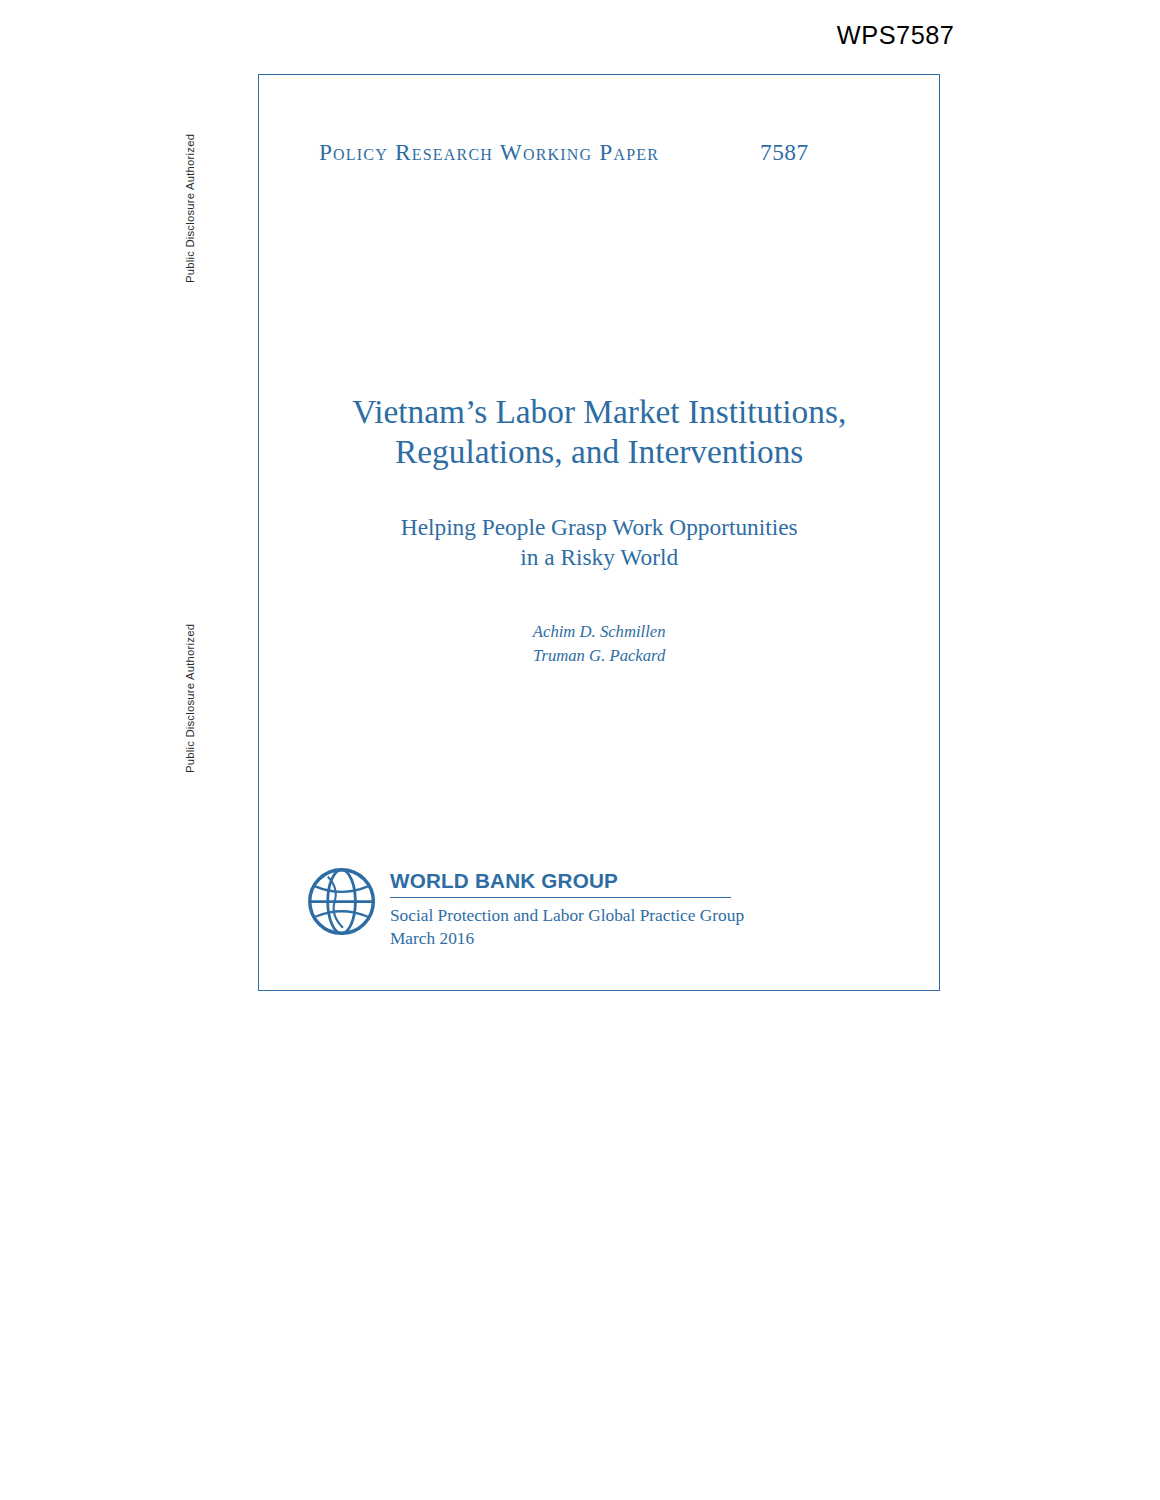WPS7587
Public Disclosure Authorized
Public Disclosure Authorized
Policy Research Working Paper 7587
Vietnam’s Labor Market Institutions,
Regulations, and Interventions
Helping People Grasp Work Opportunities
in a Risky World
Achim D. Schmillen
Truman G. Packard
WORLD BANK GROUP
Social Protection and Labor Global Practice Group
March 2016